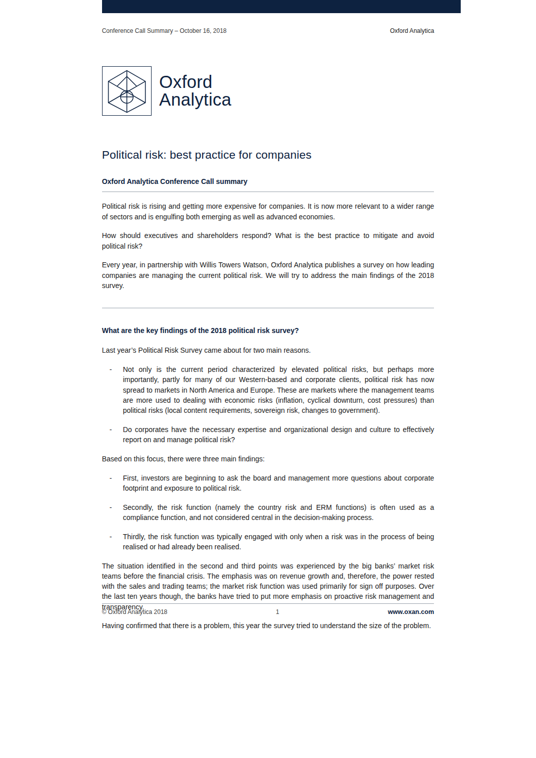Conference Call Summary – October 16, 2018
Oxford Analytica
Oxford
Analytica
Political risk: best practice for companies
Oxford Analytica Conference Call summary
Political risk is rising and getting more expensive for companies. It is now more relevant to a wider range of sectors and is engulfing both emerging as well as advanced economies.
How should executives and shareholders respond? What is the best practice to mitigate and avoid political risk?
Every year, in partnership with Willis Towers Watson, Oxford Analytica publishes a survey on how leading companies are managing the current political risk. We will try to address the main findings of the 2018 survey.
What are the key findings of the 2018 political risk survey?
Last year’s Political Risk Survey came about for two main reasons.
Not only is the current period characterized by elevated political risks, but perhaps more importantly, partly for many of our Western-based and corporate clients, political risk has now spread to markets in North America and Europe. These are markets where the management teams are more used to dealing with economic risks (inflation, cyclical downturn, cost pressures) than political risks (local content requirements, sovereign risk, changes to government).
Do corporates have the necessary expertise and organizational design and culture to effectively report on and manage political risk?
Based on this focus, there were three main findings:
First, investors are beginning to ask the board and management more questions about corporate footprint and exposure to political risk.
Secondly, the risk function (namely the country risk and ERM functions) is often used as a compliance function, and not considered central in the decision-making process.
Thirdly, the risk function was typically engaged with only when a risk was in the process of being realised or had already been realised.
The situation identified in the second and third points was experienced by the big banks’ market risk teams before the financial crisis. The emphasis was on revenue growth and, therefore, the power rested with the sales and trading teams; the market risk function was used primarily for sign off purposes. Over the last ten years though, the banks have tried to put more emphasis on proactive risk management and transparency.
Having confirmed that there is a problem, this year the survey tried to understand the size of the problem.
© Oxford Analytica 2018
1
www.oxan.com